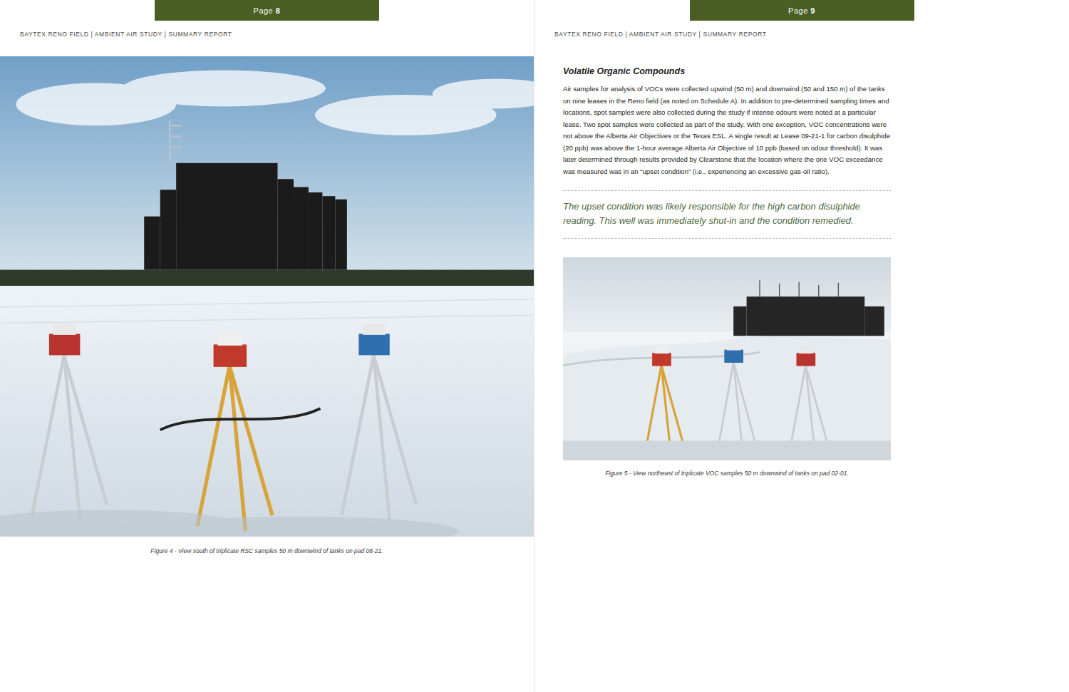Page 8
Baytex Reno Field | Ambient Air Study | Summary Report
Figure 4 - View south of triplicate RSC samples 50 m downwind of tanks on pad 08-21.
Page 9
Baytex Reno Field | Ambient Air Study | Summary Report
Volatile Organic Compounds
Air samples for analysis of VOCs were collected upwind (50 m) and downwind (50 and 150 m) of the tanks on nine leases in the Reno field (as noted on Schedule A). In addition to pre-determined sampling times and locations, spot samples were also collected during the study if intense odours were noted at a particular lease. Two spot samples were collected as part of the study. With one exception, VOC concentrations were not above the Alberta Air Objectives or the Texas ESL. A single result at Lease 09-21-1 for carbon disulphide (20 ppb) was above the 1-hour average Alberta Air Objective of 10 ppb (based on odour threshold). It was later determined through results provided by Clearstone that the location where the one VOC exceedance was measured was in an “upset condition” (i.e., experiencing an excessive gas-oil ratio).
The upset condition was likely responsible for the high carbon disulphide reading. This well was immediately shut-in and the condition remedied.
Figure 5 - View northeast of triplicate VOC samples 50 m downwind of tanks on pad 02-01.